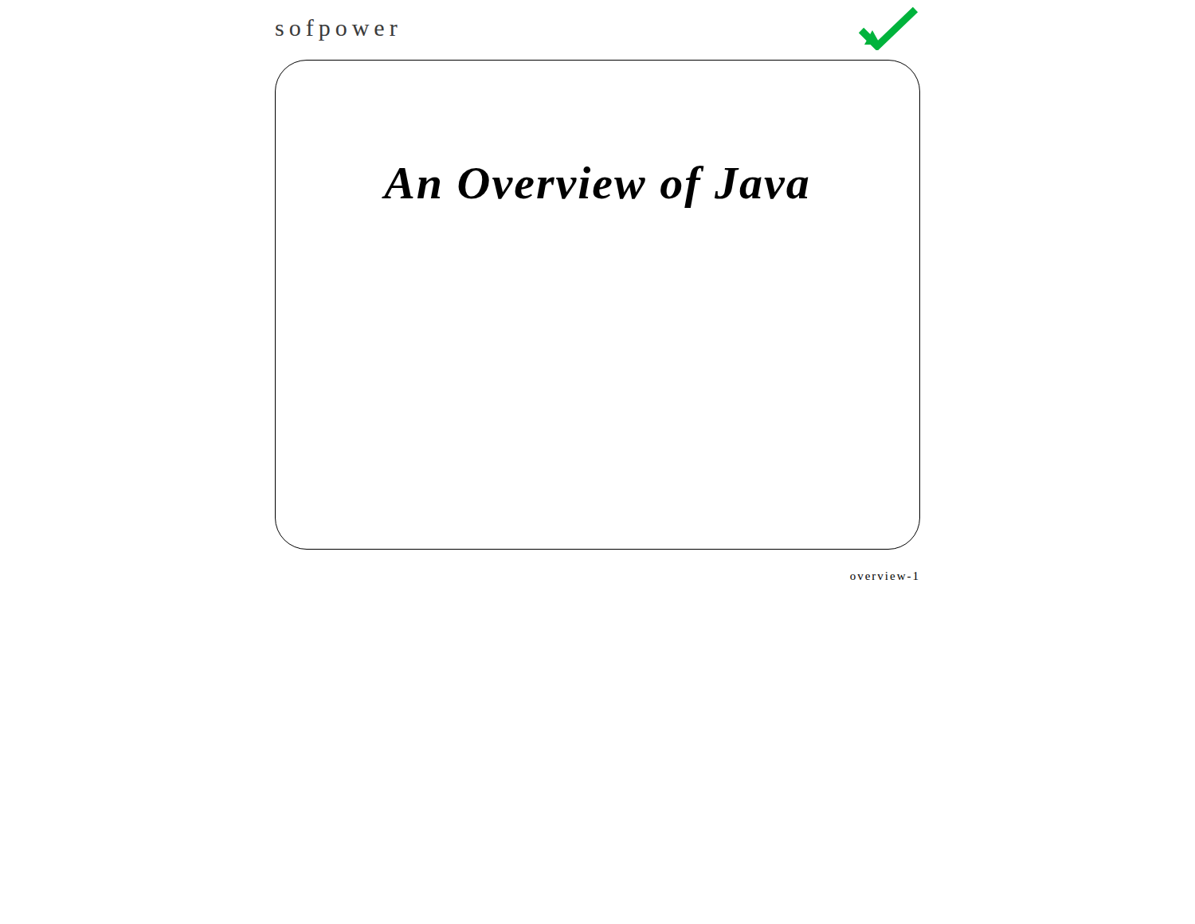sofpower
An Overview of Java
overview-1